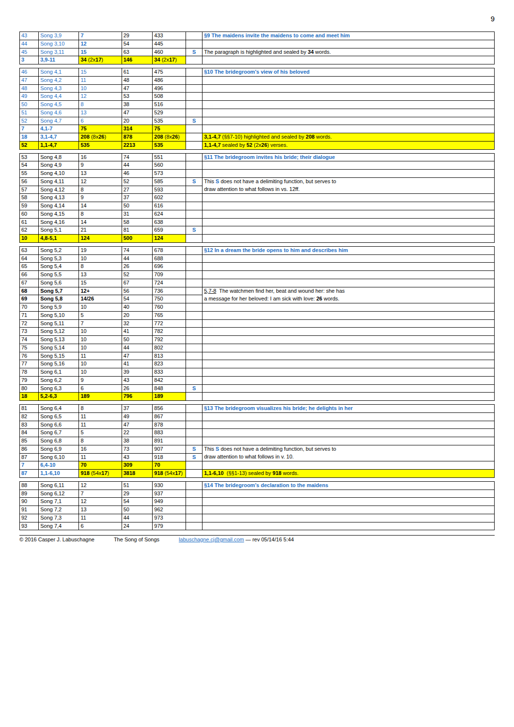9
| 43 | Song 3,9 | 7 | 29 | 433 | | §9 The maidens invite the maidens to come and meet him |
| 44 | Song 3,10 | 12 | 54 | 445 | | |
| 45 | Song 3,11 | 15 | 63 | 460 | S | The paragraph is highlighted and sealed by 34 words. |
| 3 | 3,9-11 | 34 (2x 17 ) | 146 | 34 (2x 17 ) | | |
| 46 | Song 4,1 | 15 | 61 | 475 | | §10 The bridegroom's view of his beloved |
| 47 | Song 4,2 | 11 | 48 | 486 | | |
| 48 | Song 4,3 | 10 | 47 | 496 | | |
| 49 | Song 4,4 | 12 | 53 | 508 | | |
| 50 | Song 4,5 | 8 | 38 | 516 | | |
| 51 | Song 4,6 | 13 | 47 | 529 | | |
| 52 | Song 4,7 | 6 | 20 | 535 | S | |
| 7 | 4,1-7 | 75 | 314 | 75 | | |
| 18 | 3,1-4,7 | 208 (8x 26 ) | 878 | 208 (8x 26 ) | | 3,1-4,7 (§§7-10) highlighted and sealed by 208 words. |
| 52 | 1,1-4,7 | 535 | 2213 | 535 | | 1,1-4,7 sealed by 52 (2x 26 ) verses. |
| 53 | Song 4,8 | 16 | 74 | 551 | | §11 The bridegroom invites his bride; their dialogue |
| 54 | Song 4,9 | 9 | 44 | 560 | | |
| 55 | Song 4,10 | 13 | 46 | 573 | | |
| 56 | Song 4,11 | 12 | 52 | 585 | S | This S does not have a delimiting function, but serves to |
| 57 | Song 4,12 | 8 | 27 | 593 | | draw attention to what follows in vs. 12ff. |
| 58 | Song 4,13 | 9 | 37 | 602 | | |
| 59 | Song 4,14 | 14 | 50 | 616 | | |
| 60 | Song 4,15 | 8 | 31 | 624 | | |
| 61 | Song 4,16 | 14 | 58 | 638 | | |
| 62 | Song 5,1 | 21 | 81 | 659 | S | |
| 10 | 4,8-5,1 | 124 | 500 | 124 | | |
| 63 | Song 5,2 | 19 | 74 | 678 | | §12 In a dream the bride opens to him and describes him |
| 64 | Song 5,3 | 10 | 44 | 688 | | |
| 65 | Song 5,4 | 8 | 26 | 696 | | |
| 66 | Song 5,5 | 13 | 52 | 709 | | |
| 67 | Song 5,6 | 15 | 67 | 724 | | |
| 68 | Song 5,7 | 12+ | 56 | 736 | | 5,7-8 The watchmen find her, beat and wound her: she has |
| 69 | Song 5,8 | 14/26 | 54 | 750 | | a message for her beloved: I am sick with love: 26 words. |
| 70 | Song 5,9 | 10 | 40 | 760 | | |
| 71 | Song 5,10 | 5 | 20 | 765 | | |
| 72 | Song 5,11 | 7 | 32 | 772 | | |
| 73 | Song 5,12 | 10 | 41 | 782 | | |
| 74 | Song 5,13 | 10 | 50 | 792 | | |
| 75 | Song 5,14 | 10 | 44 | 802 | | |
| 76 | Song 5,15 | 11 | 47 | 813 | | |
| 77 | Song 5,16 | 10 | 41 | 823 | | |
| 78 | Song 6,1 | 10 | 39 | 833 | | |
| 79 | Song 6,2 | 9 | 43 | 842 | | |
| 80 | Song 6,3 | 6 | 26 | 848 | S | |
| 18 | 5,2-6,3 | 189 | 796 | 189 | | |
| 81 | Song 6,4 | 8 | 37 | 856 | | §13 The bridegroom visualizes his bride; he delights in her |
| 82 | Song 6,5 | 11 | 49 | 867 | | |
| 83 | Song 6,6 | 11 | 47 | 878 | | |
| 84 | Song 6,7 | 5 | 22 | 883 | | |
| 85 | Song 6,8 | 8 | 38 | 891 | | |
| 86 | Song 6,9 | 16 | 73 | 907 | S | This S does not have a delimiting function, but serves to |
| 87 | Song 6,10 | 11 | 43 | 918 | S | draw attention to what follows in v. 10. |
| 7 | 6,4-10 | 70 | 309 | 70 | | |
| 87 | 1,1-6,10 | 918 (54x 17 ) | 3818 | 918 (54x 17 ) | | 1,1-6,10 (§§1-13) sealed by 918 words. |
| 88 | Song 6,11 | 12 | 51 | 930 | | §14 The bridegroom's declaration to the maidens |
| 89 | Song 6,12 | 7 | 29 | 937 | | |
| 90 | Song 7,1 | 12 | 54 | 949 | | |
| 91 | Song 7,2 | 13 | 50 | 962 | | |
| 92 | Song 7,3 | 11 | 44 | 973 | | |
| 93 | Song 7,4 | 6 | 24 | 979 | | |
© 2016 Casper J. Labuschagne The Song of Songs labuschagne.cj@gmail.com — rev 05/14/16 5:44